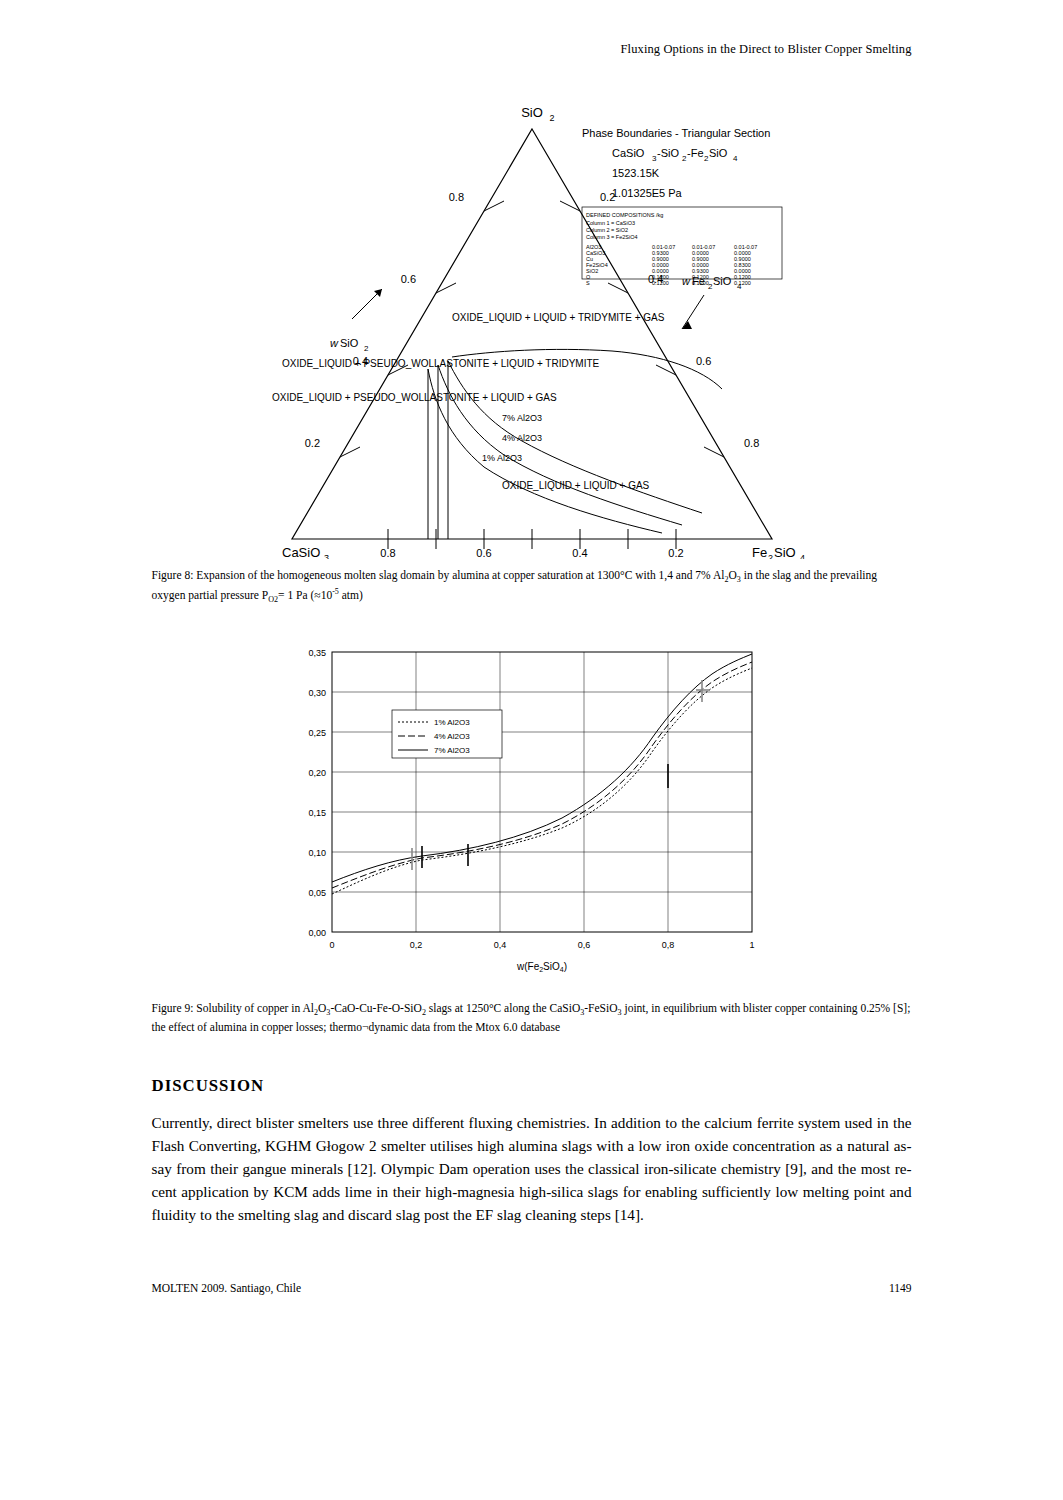Fluxing Options in the Direct to Blister Copper Smelting
SiO 2 CaSiO 3 Fe 2 SiO 4 0.8 0.6 0.4 0.2 0.2 0.4 0.6 0.8 0.8 0.6 0.4 0.2 w SiO 2 w Fe 2 SiO 4 Phase Boundaries - Triangular Section CaSiO 3 -SiO 2 -Fe 2 SiO 4 1523.15K 1.01325E5 Pa DEFINED COMPOSITIONS /kg Column 1 = CaSiO3 Column 2 = SiO2 Column 3 = Fe2SiO4 Al2O3 0.01-0.07 0.01-0.07 0.01-0.07 CaSiO3 0.9300 0.0000 0.0000 Cu 0.9000 0.9000 0.9000 Fe2SiO4 0.0000 0.0000 0.8300 SiO2 0.0000 0.9300 0.0000 O 0.1200 0.1200 0.1200 S 0.1200 0.1200 0.1200 OXIDE_LIQUID + LIQUID + TRIDYMITE + GAS OXIDE_LIQUID + PSEUDO_WOLLASTONITE + LIQUID + TRIDYMITE OXIDE_LIQUID + PSEUDO_WOLLASTONITE + LIQUID + GAS 7% Al2O3 4% Al2O3 1% Al2O3 OXIDE_LIQUID + LIQUID + GAS
Figure 8: Expansion of the homogeneous molten slag domain by alumina at copper saturation at 1300°C with 1,4 and 7% Al2O3 in the slag and the prevailing oxygen partial pressure PO2= 1 Pa (≈10-5 atm)
0,35 0,30 0,25 0,20 0,15 0,10 0,05 0,00 0 0,2 0,4 0,6 0,8 1 w(Fe2SiO4) 1% Al2O3 4% Al2O3 7% Al2O3
Figure 9: Solubility of copper in Al2O3-CaO-Cu-Fe-O-SiO2 slags at 1250°C along the CaSiO3-FeSiO3 joint, in equilibrium with blister copper containing 0.25% [S]; the effect of alumina in copper losses; thermo¬dynamic data from the Mtox 6.0 database
DISCUSSION
Currently, direct blister smelters use three different fluxing chemistries. In addition to the calcium ferrite system used in the Flash Converting, KGHM Głogow 2 smelter utilises high alumina slags with a low iron oxide concentration as a natural assay from their gangue minerals [12]. Olympic Dam operation uses the classical iron-silicate chemistry [9], and the most recent application by KCM adds lime in their high-magnesia high-silica slags for enabling sufficiently low melting point and fluidity to the smelting slag and discard slag post the EF slag cleaning steps [14].
MOLTEN 2009. Santiago, Chile 1149